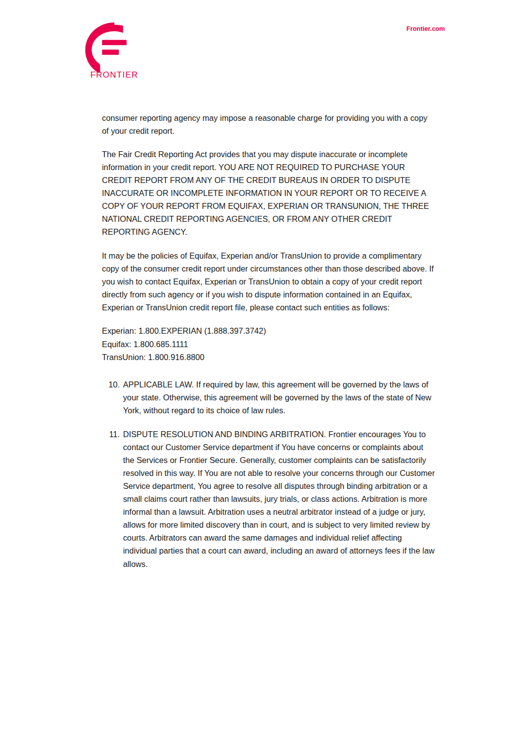FRONTIER
Frontier.com
consumer reporting agency may impose a reasonable charge for providing you with a copy of your credit report.
The Fair Credit Reporting Act provides that you may dispute inaccurate or incomplete information in your credit report. You are not required to purchase your credit report from any of the credit bureaus in order to dispute inaccurate or incomplete information in your report or to receive a copy of your report from Equifax, Experian or TransUnion, the three national credit reporting agencies, or from any other credit reporting agency.
It may be the policies of Equifax, Experian and/or TransUnion to provide a complimentary copy of the consumer credit report under circumstances other than those described above. If you wish to contact Equifax, Experian or TransUnion to obtain a copy of your credit report directly from such agency or if you wish to dispute information contained in an Equifax, Experian or TransUnion credit report file, please contact such entities as follows:
Experian: 1.800.EXPERIAN (1.888.397.3742)
Equifax: 1.800.685.1111
TransUnion: 1.800.916.8800
Applicable Law. If required by law, this agreement will be governed by the laws of your state. Otherwise, this agreement will be governed by the laws of the state of New York, without regard to its choice of law rules.
Dispute Resolution and Binding Arbitration. Frontier encourages You to contact our Customer Service department if You have concerns or complaints about the Services or Frontier Secure. Generally, customer complaints can be satisfactorily resolved in this way. If You are not able to resolve your concerns through our Customer Service department, You agree to resolve all disputes through binding arbitration or a small claims court rather than lawsuits, jury trials, or class actions. Arbitration is more informal than a lawsuit. Arbitration uses a neutral arbitrator instead of a judge or jury, allows for more limited discovery than in court, and is subject to very limited review by courts. Arbitrators can award the same damages and individual relief affecting individual parties that a court can award, including an award of attorneys fees if the law allows.